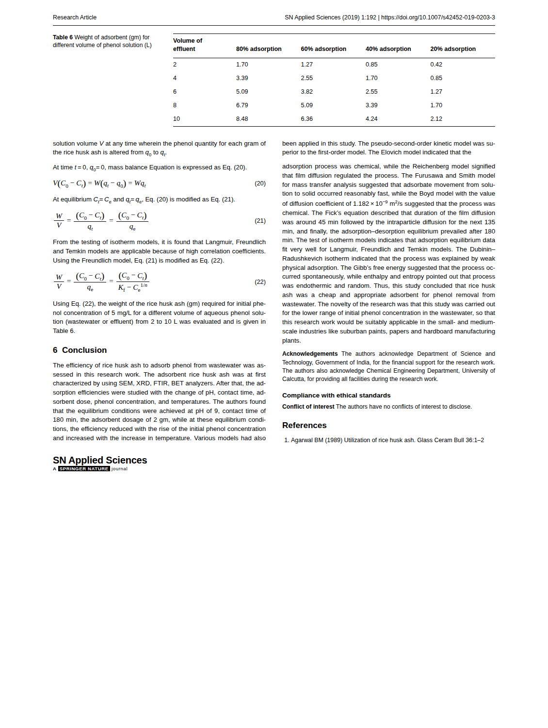Research Article
SN Applied Sciences (2019) 1:192 | https://doi.org/10.1007/s42452-019-0203-3
Table 6 Weight of adsorbent (gm) for different volume of phenol solution (L)
| Volume of effluent | 80% adsorption | 60% adsorption | 40% adsorption | 20% adsorption |
| --- | --- | --- | --- | --- |
| 2 | 1.70 | 1.27 | 0.85 | 0.42 |
| 4 | 3.39 | 2.55 | 1.70 | 0.85 |
| 6 | 5.09 | 3.82 | 2.55 | 1.27 |
| 8 | 6.79 | 5.09 | 3.39 | 1.70 |
| 10 | 8.48 | 6.36 | 4.24 | 2.12 |
solution volume V at any time wherein the phenol quantity for each gram of the rice husk ash is altered from q0 to qt.
At time t = 0, q0= 0, mass balance Equation is expressed as Eq. (20).
V(C0 − Ct) = W(qt − q0) = Wqt
(20)
At equilibrium Ct= Ce and qt= qe, Eq. (20) is modified as Eq. (21).
WV = (C0 − Ct) qt = (C0 − Ct) qe
(21)
From the testing of isotherm models, it is found that Langmuir, Freundlich and Temkin models are applicable because of high correlation coefficients. Using the Freundlich model, Eq. (21) is modified as Eq. (22).
WV = (C0 − Ct) qe = (C0 − Ct) Kf − Ce1/n
(22)
Using Eq. (22), the weight of the rice husk ash (gm) required for initial phenol concentration of 5 mg/L for a different volume of aqueous phenol solution (wastewater or effluent) from 2 to 10 L was evaluated and is given in Table 6.
6 Conclusion
The efficiency of rice husk ash to adsorb phenol from wastewater was assessed in this research work. The adsorbent rice husk ash was at first characterized by using SEM, XRD, FTIR, BET analyzers. After that, the adsorption efficiencies were studied with the change of pH, contact time, adsorbent dose, phenol concentration, and temperatures. The authors found that the equilibrium conditions were achieved at pH of 9, contact time of 180 min, the adsorbent dosage of 2 gm, while at these equilibrium conditions, the efficiency reduced with the rise of the initial phenol concentration and increased with the increase in temperature. Various models had also been applied in this study. The pseudo-second-order kinetic model was superior to the first-order model. The Elovich model indicated that the
adsorption process was chemical, while the Reichenberg model signified that film diffusion regulated the process. The Furusawa and Smith model for mass transfer analysis suggested that adsorbate movement from solution to solid occurred reasonably fast, while the Boyd model with the value of diffusion coefficient of 1.182 × 10−9 m2/s suggested that the process was chemical. The Fick’s equation described that duration of the film diffusion was around 45 min followed by the intraparticle diffusion for the next 135 min, and finally, the adsorption–desorption equilibrium prevailed after 180 min. The test of isotherm models indicates that adsorption equilibrium data fit very well for Langmuir, Freundlich and Temkin models. The Dubinin–Radushkevich isotherm indicated that the process was explained by weak physical adsorption. The Gibb’s free energy suggested that the process occurred spontaneously, while enthalpy and entropy pointed out that process was endothermic and random. Thus, this study concluded that rice husk ash was a cheap and appropriate adsorbent for phenol removal from wastewater. The novelty of the research was that this study was carried out for the lower range of initial phenol concentration in the wastewater, so that this research work would be suitably applicable in the small- and medium-scale industries like suburban paints, papers and hardboard manufacturing plants.
Acknowledgements The authors acknowledge Department of Science and Technology, Government of India, for the financial support for the research work. The authors also acknowledge Chemical Engineering Department, University of Calcutta, for providing all facilities during the research work.
Compliance with ethical standards
Conflict of interest The authors have no conflicts of interest to disclose.
References
Agarwal BM (1989) Utilization of rice husk ash. Glass Ceram Bull 36:1–2
SN Applied Sciences
A SPRINGER NATURE journal